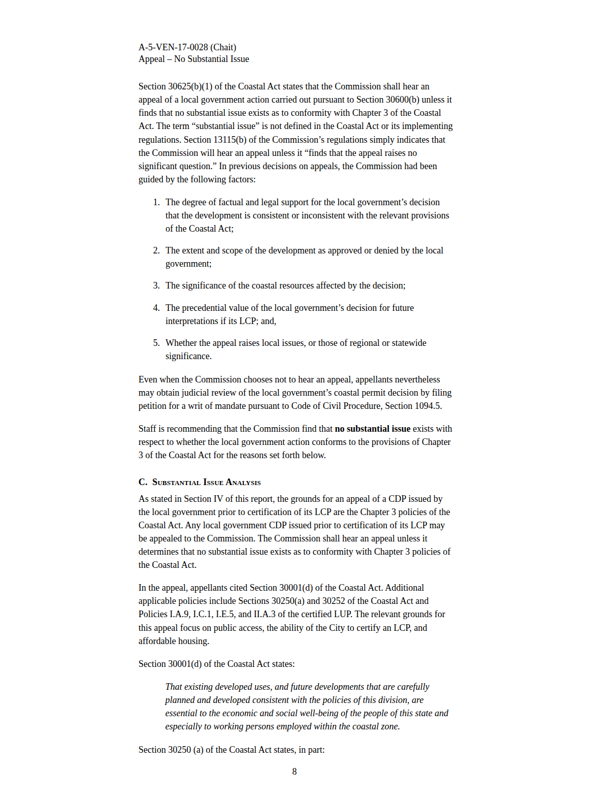A-5-VEN-17-0028 (Chait)
Appeal – No Substantial Issue
Section 30625(b)(1) of the Coastal Act states that the Commission shall hear an appeal of a local government action carried out pursuant to Section 30600(b) unless it finds that no substantial issue exists as to conformity with Chapter 3 of the Coastal Act. The term “substantial issue” is not defined in the Coastal Act or its implementing regulations. Section 13115(b) of the Commission’s regulations simply indicates that the Commission will hear an appeal unless it “finds that the appeal raises no significant question.” In previous decisions on appeals, the Commission had been guided by the following factors:
The degree of factual and legal support for the local government’s decision that the development is consistent or inconsistent with the relevant provisions of the Coastal Act;
The extent and scope of the development as approved or denied by the local government;
The significance of the coastal resources affected by the decision;
The precedential value of the local government’s decision for future interpretations if its LCP; and,
Whether the appeal raises local issues, or those of regional or statewide significance.
Even when the Commission chooses not to hear an appeal, appellants nevertheless may obtain judicial review of the local government’s coastal permit decision by filing petition for a writ of mandate pursuant to Code of Civil Procedure, Section 1094.5.
Staff is recommending that the Commission find that no substantial issue exists with respect to whether the local government action conforms to the provisions of Chapter 3 of the Coastal Act for the reasons set forth below.
C. Substantial Issue Analysis
As stated in Section IV of this report, the grounds for an appeal of a CDP issued by the local government prior to certification of its LCP are the Chapter 3 policies of the Coastal Act. Any local government CDP issued prior to certification of its LCP may be appealed to the Commission. The Commission shall hear an appeal unless it determines that no substantial issue exists as to conformity with Chapter 3 policies of the Coastal Act.
In the appeal, appellants cited Section 30001(d) of the Coastal Act. Additional applicable policies include Sections 30250(a) and 30252 of the Coastal Act and Policies I.A.9, I.C.1, I.E.5, and II.A.3 of the certified LUP. The relevant grounds for this appeal focus on public access, the ability of the City to certify an LCP, and affordable housing.
Section 30001(d) of the Coastal Act states:
That existing developed uses, and future developments that are carefully planned and developed consistent with the policies of this division, are essential to the economic and social well-being of the people of this state and especially to working persons employed within the coastal zone.
Section 30250 (a) of the Coastal Act states, in part:
8